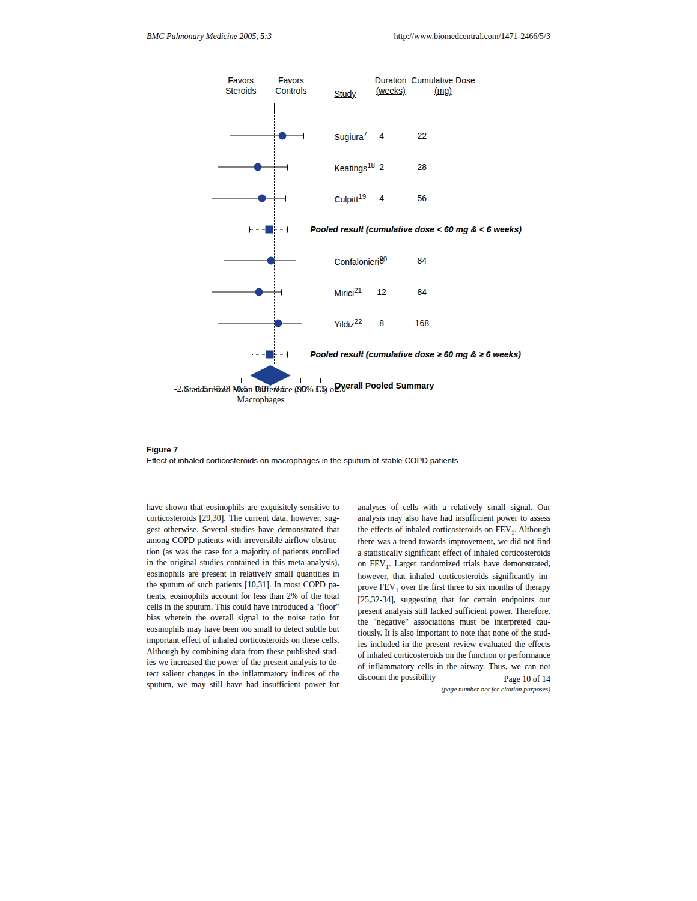BMC Pulmonary Medicine 2005, 5:3
http://www.biomedcentral.com/1471-2466/5/3
Favors
Steroids
Favors
Controls
Study
Duration
(weeks)
Cumulative Dose
(mg)
Sugiura7
4
22
Keatings18
2
28
Culpitt19
4
56
Pooled result (cumulative dose < 60 mg & < 6 weeks)
Confalonieri20
8
84
Mirici21
12
84
Yildiz22
8
168
Pooled result (cumulative dose ≥ 60 mg & ≥ 6 weeks)
Overall Pooled Summary
-2.0
-1.5
-1.0
-0.5
0.0
0.5
1.0
1.5
2.0
Standardized Mean Difference (95% CI) of Macrophages
Figure 7 Effect of inhaled corticosteroids on macrophages in the sputum of stable COPD patients
have shown that eosinophils are exquisitely sensitive to corticosteroids [29,30]. The current data, however, suggest otherwise. Several studies have demonstrated that among COPD patients with irreversible airflow obstruction (as was the case for a majority of patients enrolled in the original studies contained in this meta-analysis), eosinophils are present in relatively small quantities in the sputum of such patients [10,31]. In most COPD patients, eosinophils account for less than 2% of the total cells in the sputum. This could have introduced a "floor" bias wherein the overall signal to the noise ratio for eosinophils may have been too small to detect subtle but important effect of inhaled corticosteroids on these cells. Although by combining data from these published studies we increased the power of the present analysis to detect salient changes in the inflammatory indices of the sputum, we may still have had insufficient power for analyses of cells with a relatively small signal. Our analysis may also have had insufficient power to assess the effects of inhaled corticosteroids on FEV1. Although there was a trend towards improvement, we did not find a statistically significant effect of inhaled corticosteroids on FEV1. Larger randomized trials have demonstrated, however, that inhaled corticosteroids significantly improve FEV1 over the first three to six months of therapy [25,32-34], suggesting that for certain endpoints our present analysis still lacked sufficient power. Therefore, the "negative" associations must be interpreted cautiously. It is also important to note that none of the studies included in the present review evaluated the effects of inhaled corticosteroids on the function or performance of inflammatory cells in the airway. Thus, we can not discount the possibility
Page 10 of 14
(page number not for citation purposes)